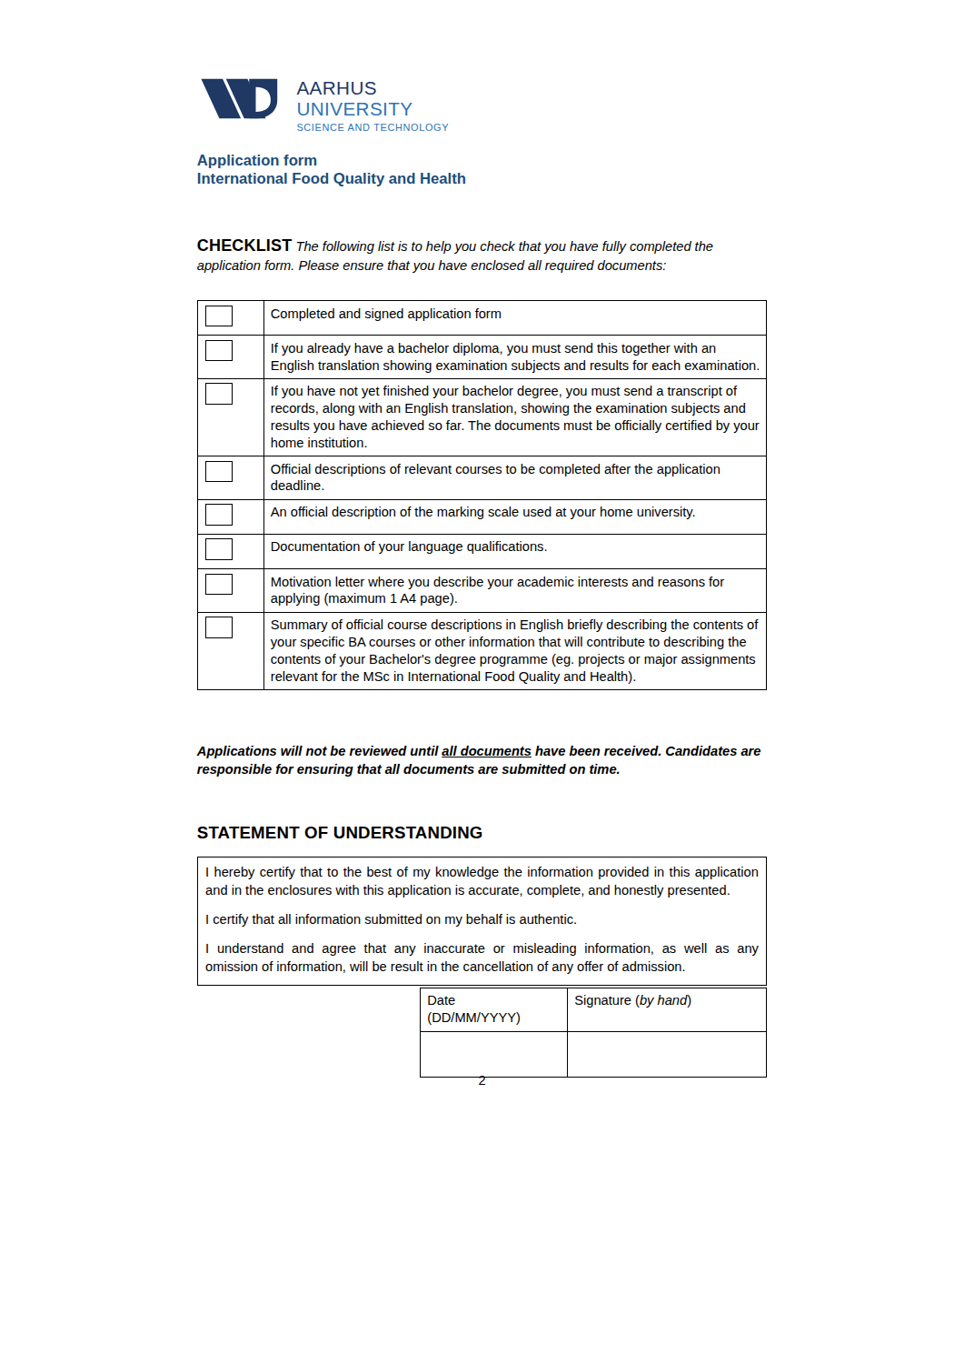AARHUS
UNIVERSITY
SCIENCE AND TECHNOLOGY
Application form
International Food Quality and Health
CHECKLIST The following list is to help you check that you have fully completed the application form. Please ensure that you have enclosed all required documents:
| | Completed and signed application form |
| | If you already have a bachelor diploma, you must send this together with an English translation showing examination subjects and results for each examination. |
| | If you have not yet finished your bachelor degree, you must send a transcript of records, along with an English translation, showing the examination subjects and results you have achieved so far. The documents must be officially certified by your home institution. |
| | Official descriptions of relevant courses to be completed after the application deadline. |
| | An official description of the marking scale used at your home university. |
| | Documentation of your language qualifications. |
| | Motivation letter where you describe your academic interests and reasons for applying (maximum 1 A4 page). |
| | Summary of official course descriptions in English briefly describing the contents of your specific BA courses or other information that will contribute to describing the contents of your Bachelor's degree programme (eg. projects or major assignments relevant for the MSc in International Food Quality and Health). |
Applications will not be reviewed until all documents have been received. Candidates are responsible for ensuring that all documents are submitted on time.
STATEMENT OF UNDERSTANDING
| I hereby certify that to the best of my knowledge the information provided in this application and in the enclosures with this application is accurate, complete, and honestly presented. I certify that all information submitted on my behalf is authentic. I understand and agree that any inaccurate or misleading information, as well as any omission of information, will be result in the cancellation of any offer of admission. |
| Date (DD/MM/YYYY) | Signature ( by hand ) |
2